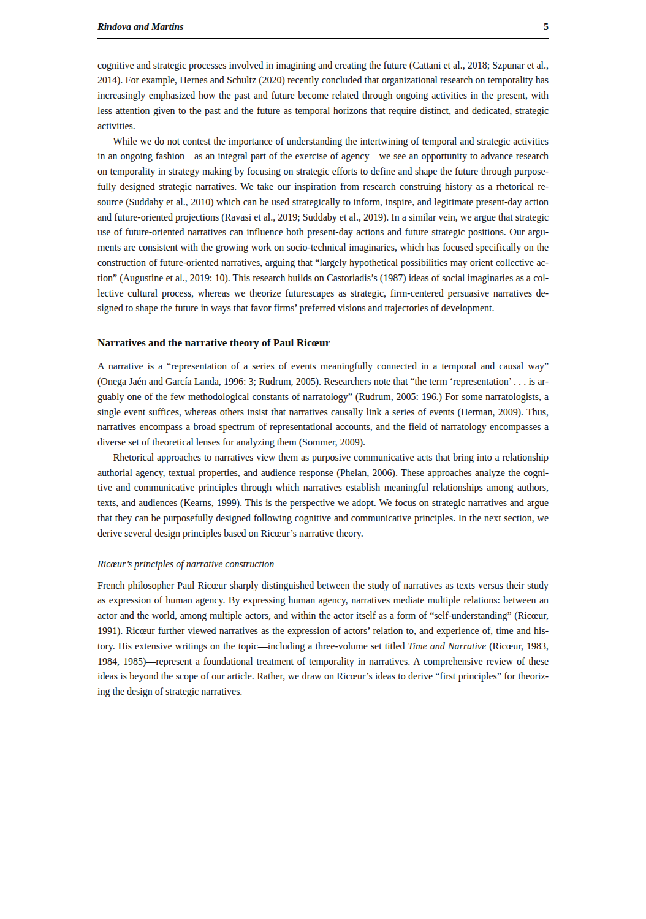Rindova and Martins 5
cognitive and strategic processes involved in imagining and creating the future (Cattani et al., 2018; Szpunar et al., 2014). For example, Hernes and Schultz (2020) recently concluded that organizational research on temporality has increasingly emphasized how the past and future become related through ongoing activities in the present, with less attention given to the past and the future as temporal horizons that require distinct, and dedicated, strategic activities.
While we do not contest the importance of understanding the intertwining of temporal and strategic activities in an ongoing fashion—as an integral part of the exercise of agency—we see an opportunity to advance research on temporality in strategy making by focusing on strategic efforts to define and shape the future through purposefully designed strategic narratives. We take our inspiration from research construing history as a rhetorical resource (Suddaby et al., 2010) which can be used strategically to inform, inspire, and legitimate present-day action and future-oriented projections (Ravasi et al., 2019; Suddaby et al., 2019). In a similar vein, we argue that strategic use of future-oriented narratives can influence both present-day actions and future strategic positions. Our arguments are consistent with the growing work on socio-technical imaginaries, which has focused specifically on the construction of future-oriented narratives, arguing that “largely hypothetical possibilities may orient collective action” (Augustine et al., 2019: 10). This research builds on Castoriadis’s (1987) ideas of social imaginaries as a collective cultural process, whereas we theorize futurescapes as strategic, firm-centered persuasive narratives designed to shape the future in ways that favor firms’ preferred visions and trajectories of development.
Narratives and the narrative theory of Paul Ricœur
A narrative is a “representation of a series of events meaningfully connected in a temporal and causal way” (Onega Jaén and García Landa, 1996: 3; Rudrum, 2005). Researchers note that “the term ‘representation’ . . . is arguably one of the few methodological constants of narratology” (Rudrum, 2005: 196.) For some narratologists, a single event suffices, whereas others insist that narratives causally link a series of events (Herman, 2009). Thus, narratives encompass a broad spectrum of representational accounts, and the field of narratology encompasses a diverse set of theoretical lenses for analyzing them (Sommer, 2009).
Rhetorical approaches to narratives view them as purposive communicative acts that bring into a relationship authorial agency, textual properties, and audience response (Phelan, 2006). These approaches analyze the cognitive and communicative principles through which narratives establish meaningful relationships among authors, texts, and audiences (Kearns, 1999). This is the perspective we adopt. We focus on strategic narratives and argue that they can be purposefully designed following cognitive and communicative principles. In the next section, we derive several design principles based on Ricœur’s narrative theory.
Ricœur’s principles of narrative construction
French philosopher Paul Ricœur sharply distinguished between the study of narratives as texts versus their study as expression of human agency. By expressing human agency, narratives mediate multiple relations: between an actor and the world, among multiple actors, and within the actor itself as a form of “self-understanding” (Ricœur, 1991). Ricœur further viewed narratives as the expression of actors’ relation to, and experience of, time and history. His extensive writings on the topic—including a three-volume set titled Time and Narrative (Ricœur, 1983, 1984, 1985)—represent a foundational treatment of temporality in narratives. A comprehensive review of these ideas is beyond the scope of our article. Rather, we draw on Ricœur’s ideas to derive “first principles” for theorizing the design of strategic narratives.